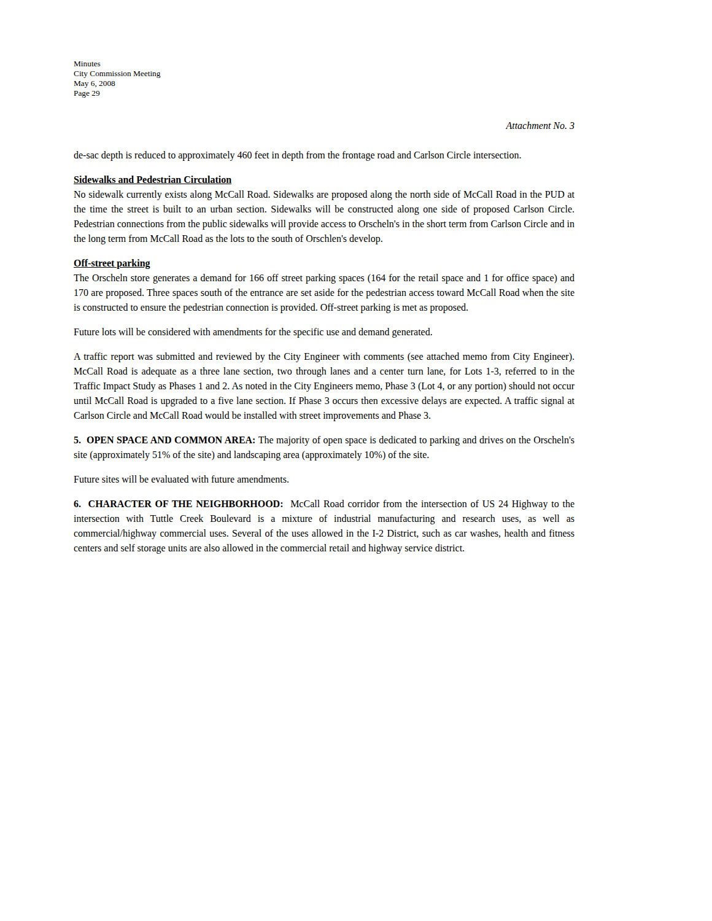Minutes
City Commission Meeting
May 6, 2008
Page 29
Attachment No. 3
de-sac depth is reduced to approximately 460 feet in depth from the frontage road and Carlson Circle intersection.
Sidewalks and Pedestrian Circulation
No sidewalk currently exists along McCall Road. Sidewalks are proposed along the north side of McCall Road in the PUD at the time the street is built to an urban section. Sidewalks will be constructed along one side of proposed Carlson Circle. Pedestrian connections from the public sidewalks will provide access to Orscheln's in the short term from Carlson Circle and in the long term from McCall Road as the lots to the south of Orschlen's develop.
Off-street parking
The Orscheln store generates a demand for 166 off street parking spaces (164 for the retail space and 1 for office space) and 170 are proposed. Three spaces south of the entrance are set aside for the pedestrian access toward McCall Road when the site is constructed to ensure the pedestrian connection is provided. Off-street parking is met as proposed.
Future lots will be considered with amendments for the specific use and demand generated.
A traffic report was submitted and reviewed by the City Engineer with comments (see attached memo from City Engineer). McCall Road is adequate as a three lane section, two through lanes and a center turn lane, for Lots 1-3, referred to in the Traffic Impact Study as Phases 1 and 2. As noted in the City Engineers memo, Phase 3 (Lot 4, or any portion) should not occur until McCall Road is upgraded to a five lane section. If Phase 3 occurs then excessive delays are expected. A traffic signal at Carlson Circle and McCall Road would be installed with street improvements and Phase 3.
5. OPEN SPACE AND COMMON AREA: The majority of open space is dedicated to parking and drives on the Orscheln's site (approximately 51% of the site) and landscaping area (approximately 10%) of the site.
Future sites will be evaluated with future amendments.
6. CHARACTER OF THE NEIGHBORHOOD: McCall Road corridor from the intersection of US 24 Highway to the intersection with Tuttle Creek Boulevard is a mixture of industrial manufacturing and research uses, as well as commercial/highway commercial uses. Several of the uses allowed in the I-2 District, such as car washes, health and fitness centers and self storage units are also allowed in the commercial retail and highway service district.